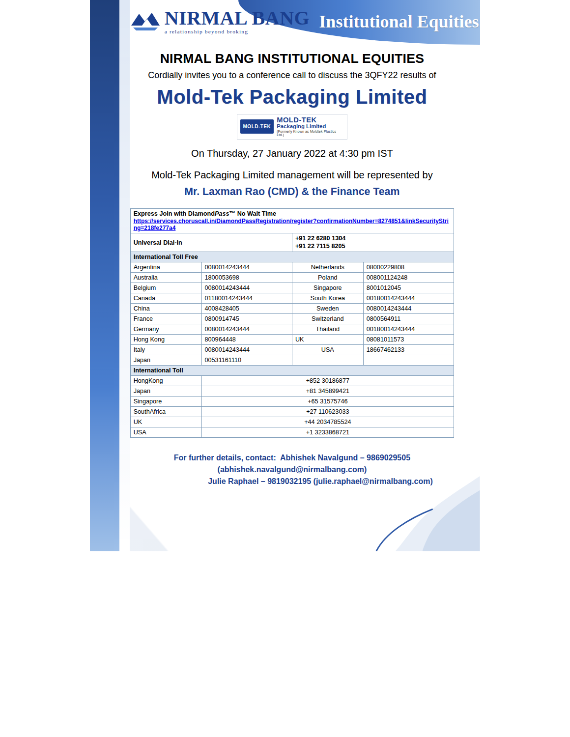NIRMAL BANG
a relationship beyond broking
Institutional Equities
NIRMAL BANG INSTITUTIONAL EQUITIES
Cordially invites you to a conference call to discuss the 3QFY22 results of
Mold-Tek Packaging Limited
MOLD-TEK
MOLD-TEK
Packaging Limited
(Formerly Known as Moldtek Plastics Ltd.)
On Thursday, 27 January 2022 at 4:30 pm IST
Mold-Tek Packaging Limited management will be represented by
Mr. Laxman Rao (CMD) & the Finance Team
| Express Join with Diamond Pass ™ No Wait Time https://services.choruscall.in/DiamondPassRegistration/register?confirmationNumber=8274851&linkSecurityString=218fe277a4 |
| Universal Dial-In | +91 22 6280 1304 +91 22 7115 8205 |
| International Toll Free |
| Argentina | 0080014243444 | Netherlands | 08000229808 |
| Australia | 1800053698 | Poland | 008001124248 |
| Belgium | 0080014243444 | Singapore | 8001012045 |
| Canada | 01180014243444 | South Korea | 00180014243444 |
| China | 4008428405 | Sweden | 0080014243444 |
| France | 0800914745 | Switzerland | 0800564911 |
| Germany | 0080014243444 | Thailand | 00180014243444 |
| Hong Kong | 800964448 | UK | 08081011573 |
| Italy | 0080014243444 | USA | 18667462133 |
| Japan | 00531161110 | | |
| International Toll |
| HongKong | +852 30186877 |
| Japan | +81 345899421 |
| Singapore | +65 31575746 |
| SouthAfrica | +27 110623033 |
| UK | +44 2034785524 |
| USA | +1 3233868721 |
For further details, contact: Abhishek Navalgund – 9869029505 (abhishek.navalgund@nirmalbang.com) Julie Raphael – 9819032195 (julie.raphael@nirmalbang.com)